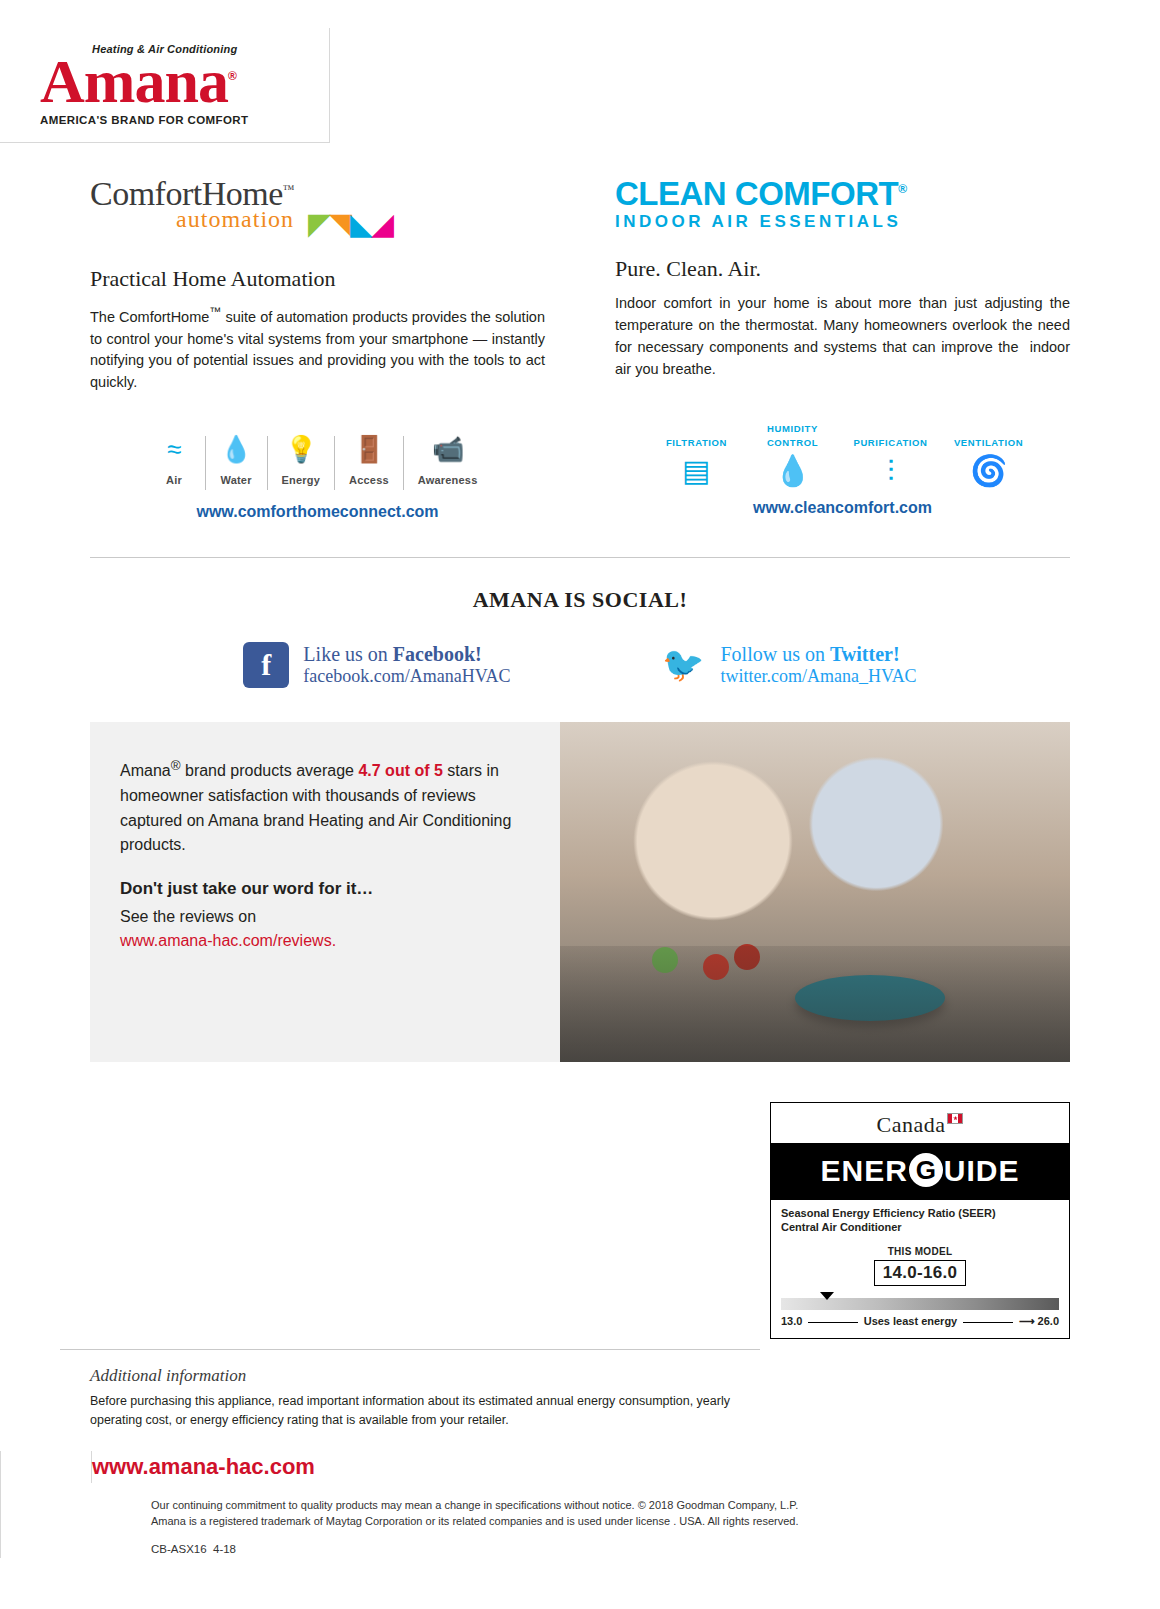Heating & Air Conditioning
Amana®
AMERICA'S BRAND FOR COMFORT
ComfortHome™ automation ◤◥◣◢
Practical Home Automation
The ComfortHome™ suite of automation products provides the solution to control your home's vital systems from your smartphone — instantly notifying you of potential issues and providing you with the tools to act quickly.
≈ Air
💧 Water
💡 Energy
🚪 Access
📹 Awareness
www.comforthomeconnect.com
CLEAN COMFORT® INDOOR AIR ESSENTIALS
Pure. Clean. Air.
Indoor comfort in your home is about more than just adjusting the temperature on the thermostat. Many homeowners overlook the need for necessary components and systems that can improve the indoor air you breathe.
FILTRATION ▤
HUMIDITY
CONTROL 💧
PURIFICATION ⫶
VENTILATION 🌀
www.cleancomfort.com
AMANA IS SOCIAL!
f
Like us on Facebook!
facebook.com/AmanaHVAC
🐦
Follow us on Twitter!
twitter.com/Amana_HVAC
Amana® brand products average 4.7 out of 5 stars in homeowner satisfaction with thousands of reviews captured on Amana brand Heating and Air Conditioning products.
Don't just take our word for it…
See the reviews on
www.amana-hac.com/reviews.
Canada
ENER GUIDE
Seasonal Energy Efficiency Ratio (SEER)
Central Air Conditioner
THIS MODEL
14.0-16.0
13.0 Uses least energy ⟶ 26.0
Additional information
Before purchasing this appliance, read important information about its estimated annual energy consumption, yearly operating cost, or energy efficiency rating that is available from your retailer.
www.amana-hac.com
Our continuing commitment to quality products may mean a change in specifications without notice. © 2018 Goodman Company, L.P.
Amana is a registered trademark of Maytag Corporation or its related companies and is used under license . USA. All rights reserved.
CB-ASX16 4-18